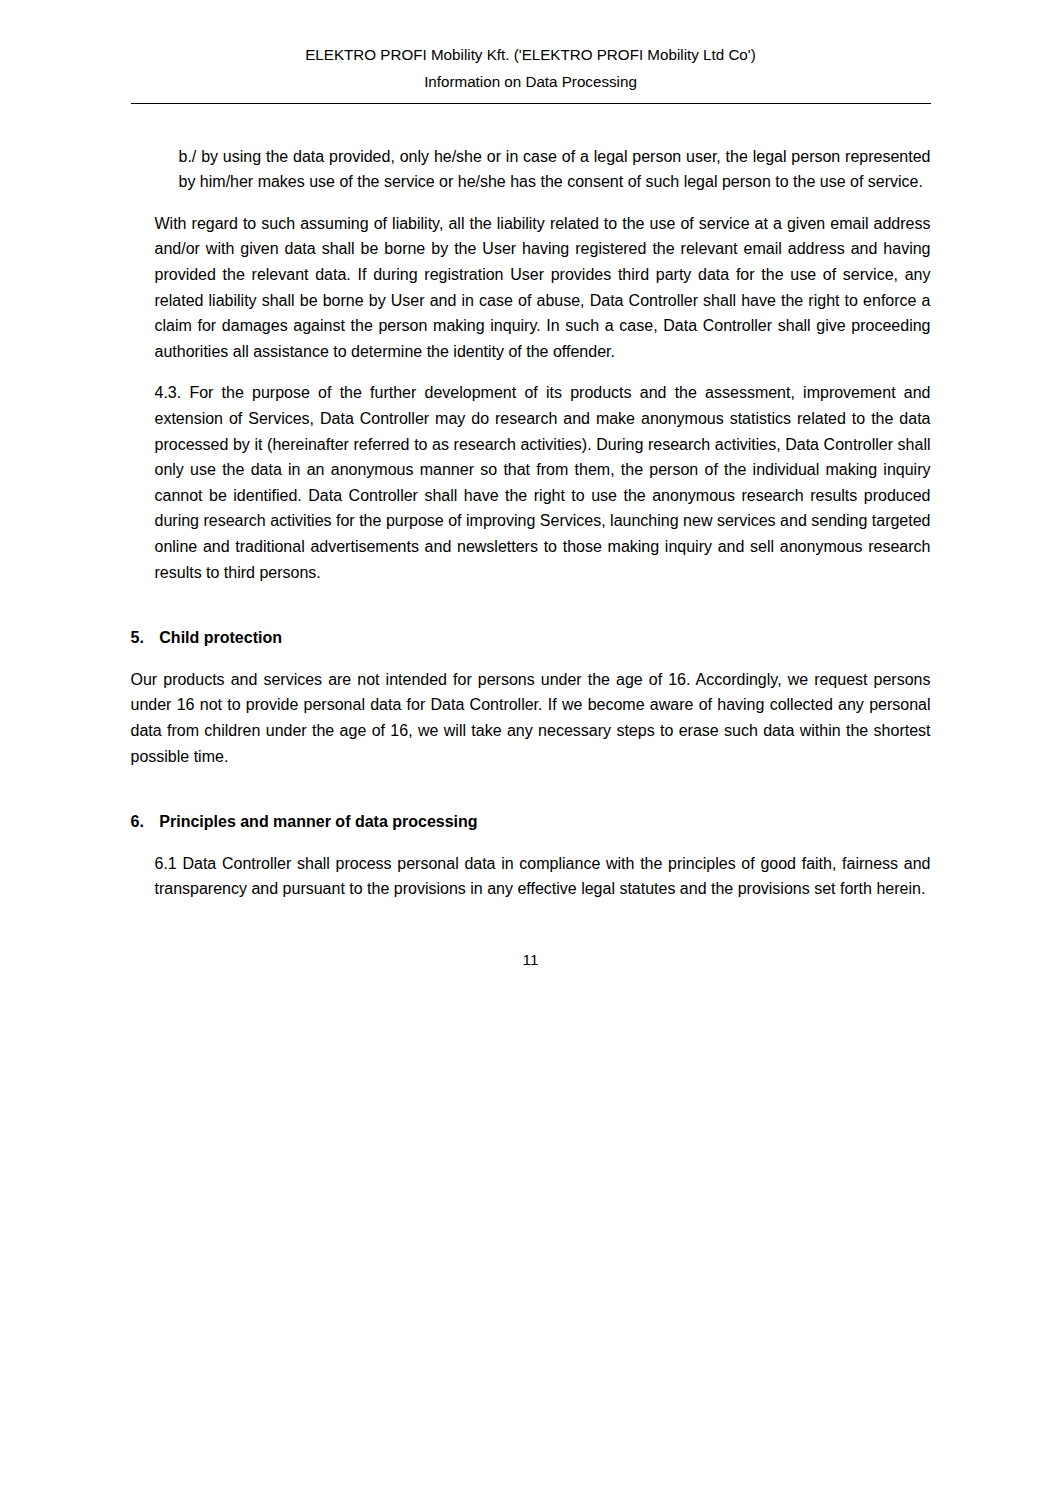ELEKTRO PROFI Mobility Kft. ('ELEKTRO PROFI Mobility Ltd Co')
Information on Data Processing
b./ by using the data provided, only he/she or in case of a legal person user, the legal person represented by him/her makes use of the service or he/she has the consent of such legal person to the use of service.
With regard to such assuming of liability, all the liability related to the use of service at a given email address and/or with given data shall be borne by the User having registered the relevant email address and having provided the relevant data. If during registration User provides third party data for the use of service, any related liability shall be borne by User and in case of abuse, Data Controller shall have the right to enforce a claim for damages against the person making inquiry. In such a case, Data Controller shall give proceeding authorities all assistance to determine the identity of the offender.
4.3. For the purpose of the further development of its products and the assessment, improvement and extension of Services, Data Controller may do research and make anonymous statistics related to the data processed by it (hereinafter referred to as research activities). During research activities, Data Controller shall only use the data in an anonymous manner so that from them, the person of the individual making inquiry cannot be identified. Data Controller shall have the right to use the anonymous research results produced during research activities for the purpose of improving Services, launching new services and sending targeted online and traditional advertisements and newsletters to those making inquiry and sell anonymous research results to third persons.
5. Child protection
Our products and services are not intended for persons under the age of 16. Accordingly, we request persons under 16 not to provide personal data for Data Controller. If we become aware of having collected any personal data from children under the age of 16, we will take any necessary steps to erase such data within the shortest possible time.
6. Principles and manner of data processing
6.1 Data Controller shall process personal data in compliance with the principles of good faith, fairness and transparency and pursuant to the provisions in any effective legal statutes and the provisions set forth herein.
11